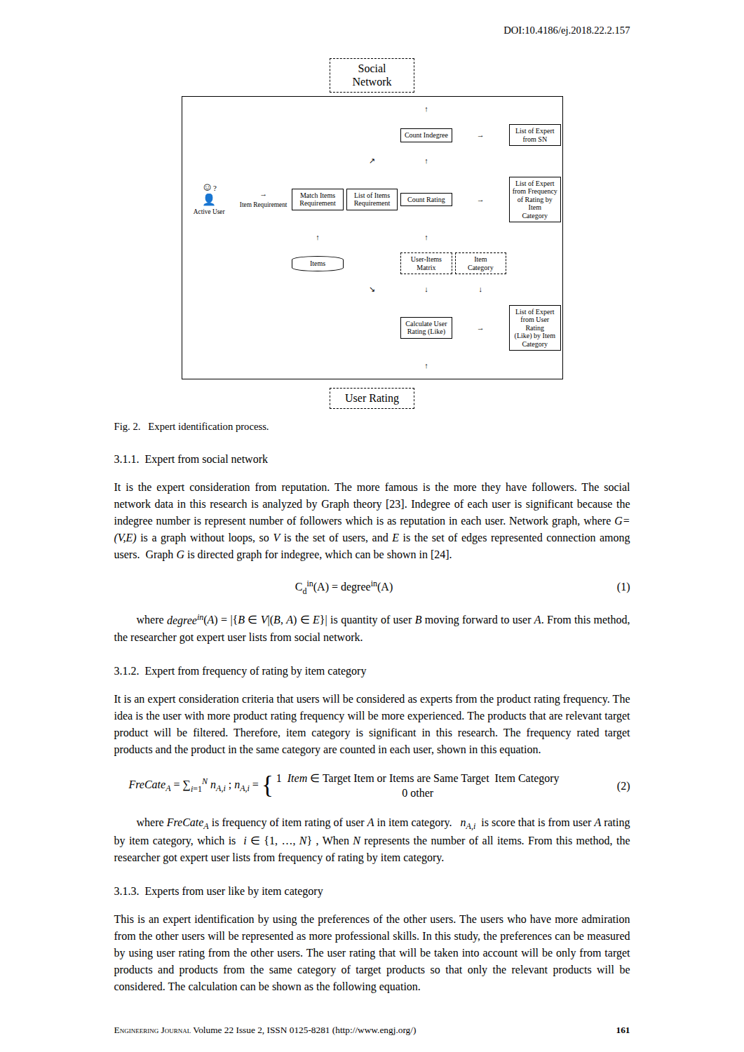DOI:10.4186/ej.2018.22.2.157
Social
Network
| | | | | ↑ | | |
| | | | | Count Indegree | → | List of Expert from SN |
| | | | ↗ | ↑ | | |
| ☺ ? 👤 Active User | → Item Requirement | Match Items Requirement | List of Items Requirement | Count Rating | → | List of Expert from Frequency of Rating by Item Category |
| | | ↑ | | ↑ | | |
| | | Items | | User-Items Matrix | Item Category | |
| | | | ↘ | ↓ | ↓ | |
| | | | | Calculate User Rating (Like) | → | List of Expert from User Rating (Like) by Item Category |
| | | | | ↑ | | |
User Rating
Fig. 2. Expert identification process.
3.1.1. Expert from social network
It is the expert consideration from reputation. The more famous is the more they have followers. The social network data in this research is analyzed by Graph theory [23]. Indegree of each user is significant because the indegree number is represent number of followers which is as reputation in each user. Network graph, where G=(V,E) is a graph without loops, so V is the set of users, and E is the set of edges represented connection among users. Graph G is directed graph for indegree, which can be shown in [24].
Cdin(A) = degreein(A)
(1)
where degreein(A) = |{B ∈ V|(B, A) ∈ E}| is quantity of user B moving forward to user A. From this method, the researcher got expert user lists from social network.
3.1.2. Expert from frequency of rating by item category
It is an expert consideration criteria that users will be considered as experts from the product rating frequency. The idea is the user with more product rating frequency will be more experienced. The products that are relevant target product will be filtered. Therefore, item category is significant in this research. The frequency rated target products and the product in the same category are counted in each user, shown in this equation.
FreCateA = ∑i=1N nA,i ; nA,i = { 1 Item ∈ Target Item or Items are Same Target Item Category
0 other
(2)
where FreCateA is frequency of item rating of user A in item category. nA,i is score that is from user A rating by item category, which is i ∈ {1, …, N} , When N represents the number of all items. From this method, the researcher got expert user lists from frequency of rating by item category.
3.1.3. Experts from user like by item category
This is an expert identification by using the preferences of the other users. The users who have more admiration from the other users will be represented as more professional skills. In this study, the preferences can be measured by using user rating from the other users. The user rating that will be taken into account will be only from target products and products from the same category of target products so that only the relevant products will be considered. The calculation can be shown as the following equation.
Engineering Journal Volume 22 Issue 2, ISSN 0125-8281 (http://www.engj.org/)
161